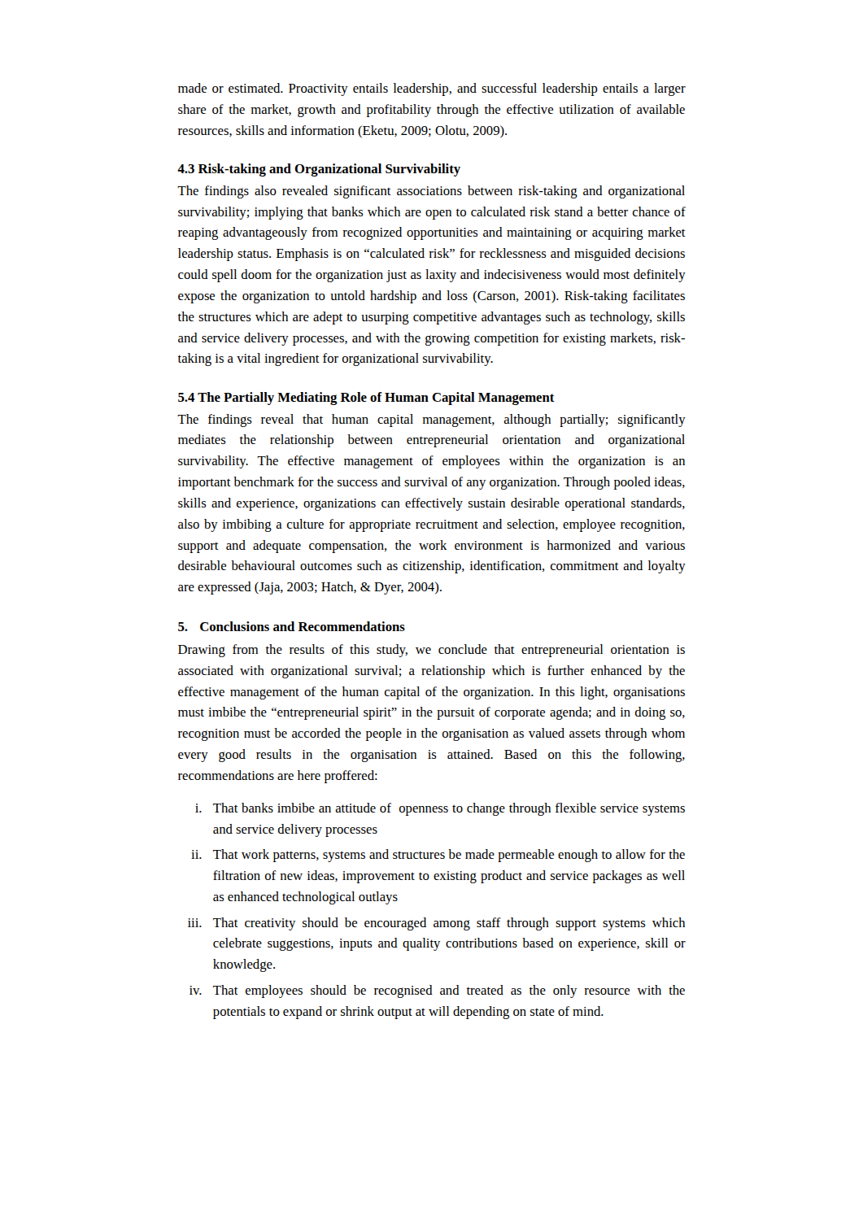made or estimated. Proactivity entails leadership, and successful leadership entails a larger share of the market, growth and profitability through the effective utilization of available resources, skills and information (Eketu, 2009; Olotu, 2009).
4.3 Risk-taking and Organizational Survivability
The findings also revealed significant associations between risk-taking and organizational survivability; implying that banks which are open to calculated risk stand a better chance of reaping advantageously from recognized opportunities and maintaining or acquiring market leadership status. Emphasis is on “calculated risk” for recklessness and misguided decisions could spell doom for the organization just as laxity and indecisiveness would most definitely expose the organization to untold hardship and loss (Carson, 2001). Risk-taking facilitates the structures which are adept to usurping competitive advantages such as technology, skills and service delivery processes, and with the growing competition for existing markets, risk-taking is a vital ingredient for organizational survivability.
5.4 The Partially Mediating Role of Human Capital Management
The findings reveal that human capital management, although partially; significantly mediates the relationship between entrepreneurial orientation and organizational survivability. The effective management of employees within the organization is an important benchmark for the success and survival of any organization. Through pooled ideas, skills and experience, organizations can effectively sustain desirable operational standards, also by imbibing a culture for appropriate recruitment and selection, employee recognition, support and adequate compensation, the work environment is harmonized and various desirable behavioural outcomes such as citizenship, identification, commitment and loyalty are expressed (Jaja, 2003; Hatch, & Dyer, 2004).
5. Conclusions and Recommendations
Drawing from the results of this study, we conclude that entrepreneurial orientation is associated with organizational survival; a relationship which is further enhanced by the effective management of the human capital of the organization. In this light, organisations must imbibe the “entrepreneurial spirit” in the pursuit of corporate agenda; and in doing so, recognition must be accorded the people in the organisation as valued assets through whom every good results in the organisation is attained. Based on this the following, recommendations are here proffered:
i. That banks imbibe an attitude of openness to change through flexible service systems and service delivery processes
ii. That work patterns, systems and structures be made permeable enough to allow for the filtration of new ideas, improvement to existing product and service packages as well as enhanced technological outlays
iii. That creativity should be encouraged among staff through support systems which celebrate suggestions, inputs and quality contributions based on experience, skill or knowledge.
iv. That employees should be recognised and treated as the only resource with the potentials to expand or shrink output at will depending on state of mind.